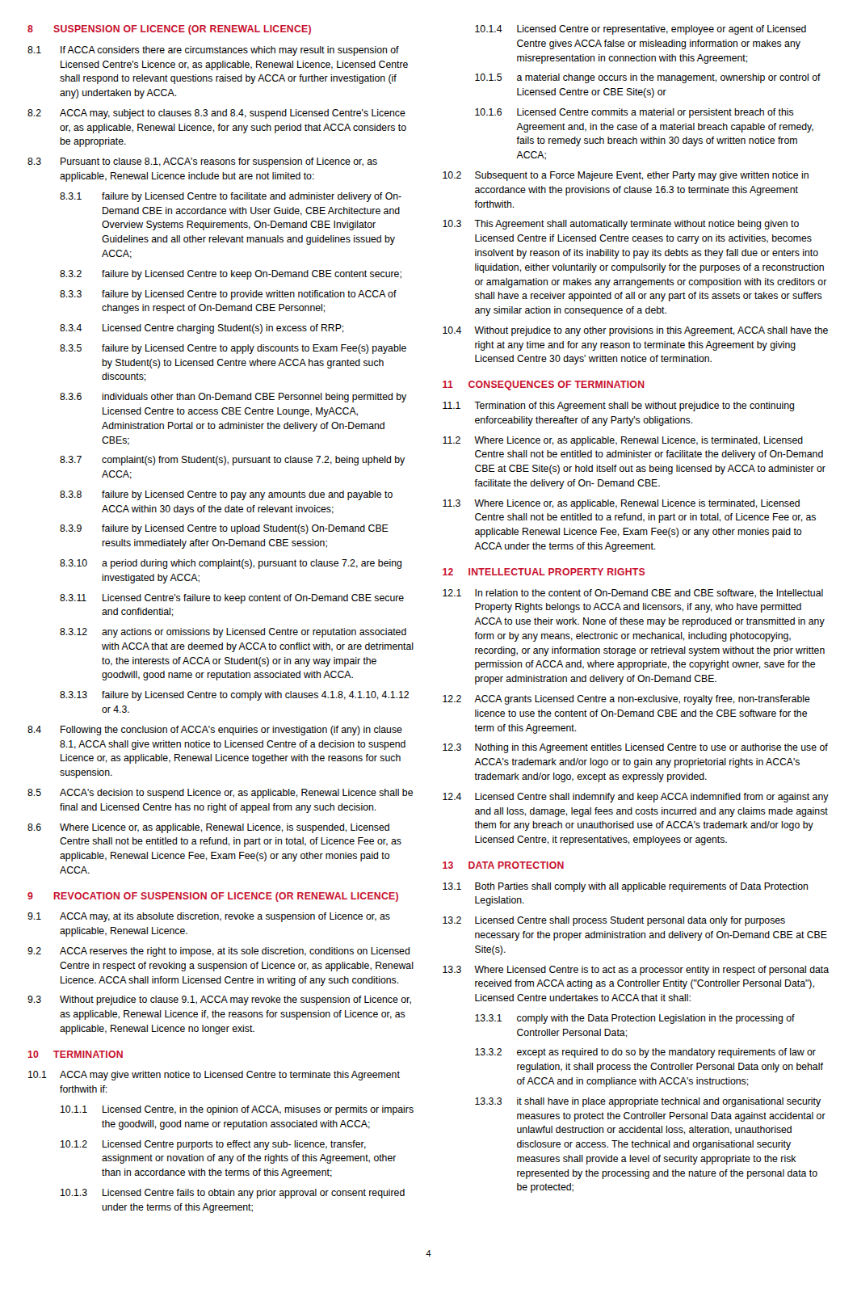8 Suspension of Licence (or Renewal Licence)
8.1
If ACCA considers there are circumstances which may result in suspension of Licensed Centre's Licence or, as applicable, Renewal Licence, Licensed Centre shall respond to relevant questions raised by ACCA or further investigation (if any) undertaken by ACCA.
8.2
ACCA may, subject to clauses 8.3 and 8.4, suspend Licensed Centre's Licence or, as applicable, Renewal Licence, for any such period that ACCA considers to be appropriate.
8.3
Pursuant to clause 8.1, ACCA's reasons for suspension of Licence or, as applicable, Renewal Licence include but are not limited to:
8.3.1
failure by Licensed Centre to facilitate and administer delivery of On-Demand CBE in accordance with User Guide, CBE Architecture and Overview Systems Requirements, On-Demand CBE Invigilator Guidelines and all other relevant manuals and guidelines issued by ACCA;
8.3.2
failure by Licensed Centre to keep On-Demand CBE content secure;
8.3.3
failure by Licensed Centre to provide written notification to ACCA of changes in respect of On-Demand CBE Personnel;
8.3.4
Licensed Centre charging Student(s) in excess of RRP;
8.3.5
failure by Licensed Centre to apply discounts to Exam Fee(s) payable by Student(s) to Licensed Centre where ACCA has granted such discounts;
8.3.6
individuals other than On-Demand CBE Personnel being permitted by Licensed Centre to access CBE Centre Lounge, MyACCA, Administration Portal or to administer the delivery of On-Demand CBEs;
8.3.7
complaint(s) from Student(s), pursuant to clause 7.2, being upheld by ACCA;
8.3.8
failure by Licensed Centre to pay any amounts due and payable to ACCA within 30 days of the date of relevant invoices;
8.3.9
failure by Licensed Centre to upload Student(s) On-Demand CBE results immediately after On-Demand CBE session;
8.3.10
a period during which complaint(s), pursuant to clause 7.2, are being investigated by ACCA;
8.3.11
Licensed Centre's failure to keep content of On-Demand CBE secure and confidential;
8.3.12
any actions or omissions by Licensed Centre or reputation associated with ACCA that are deemed by ACCA to conflict with, or are detrimental to, the interests of ACCA or Student(s) or in any way impair the goodwill, good name or reputation associated with ACCA.
8.3.13
failure by Licensed Centre to comply with clauses 4.1.8, 4.1.10, 4.1.12 or 4.3.
8.4
Following the conclusion of ACCA's enquiries or investigation (if any) in clause 8.1, ACCA shall give written notice to Licensed Centre of a decision to suspend Licence or, as applicable, Renewal Licence together with the reasons for such suspension.
8.5
ACCA's decision to suspend Licence or, as applicable, Renewal Licence shall be final and Licensed Centre has no right of appeal from any such decision.
8.6
Where Licence or, as applicable, Renewal Licence, is suspended, Licensed Centre shall not be entitled to a refund, in part or in total, of Licence Fee or, as applicable, Renewal Licence Fee, Exam Fee(s) or any other monies paid to ACCA.
9 Revocation of Suspension of Licence (or Renewal Licence)
9.1
ACCA may, at its absolute discretion, revoke a suspension of Licence or, as applicable, Renewal Licence.
9.2
ACCA reserves the right to impose, at its sole discretion, conditions on Licensed Centre in respect of revoking a suspension of Licence or, as applicable, Renewal Licence. ACCA shall inform Licensed Centre in writing of any such conditions.
9.3
Without prejudice to clause 9.1, ACCA may revoke the suspension of Licence or, as applicable, Renewal Licence if, the reasons for suspension of Licence or, as applicable, Renewal Licence no longer exist.
10 Termination
10.1
ACCA may give written notice to Licensed Centre to terminate this Agreement forthwith if:
10.1.1
Licensed Centre, in the opinion of ACCA, misuses or permits or impairs the goodwill, good name or reputation associated with ACCA;
10.1.2
Licensed Centre purports to effect any sub- licence, transfer, assignment or novation of any of the rights of this Agreement, other than in accordance with the terms of this Agreement;
10.1.3
Licensed Centre fails to obtain any prior approval or consent required under the terms of this Agreement;
10.1.4
Licensed Centre or representative, employee or agent of Licensed Centre gives ACCA false or misleading information or makes any misrepresentation in connection with this Agreement;
10.1.5
a material change occurs in the management, ownership or control of Licensed Centre or CBE Site(s) or
10.1.6
Licensed Centre commits a material or persistent breach of this Agreement and, in the case of a material breach capable of remedy, fails to remedy such breach within 30 days of written notice from ACCA;
10.2
Subsequent to a Force Majeure Event, ether Party may give written notice in accordance with the provisions of clause 16.3 to terminate this Agreement forthwith.
10.3
This Agreement shall automatically terminate without notice being given to Licensed Centre if Licensed Centre ceases to carry on its activities, becomes insolvent by reason of its inability to pay its debts as they fall due or enters into liquidation, either voluntarily or compulsorily for the purposes of a reconstruction or amalgamation or makes any arrangements or composition with its creditors or shall have a receiver appointed of all or any part of its assets or takes or suffers any similar action in consequence of a debt.
10.4
Without prejudice to any other provisions in this Agreement, ACCA shall have the right at any time and for any reason to terminate this Agreement by giving Licensed Centre 30 days' written notice of termination.
11 Consequences of Termination
11.1
Termination of this Agreement shall be without prejudice to the continuing enforceability thereafter of any Party's obligations.
11.2
Where Licence or, as applicable, Renewal Licence, is terminated, Licensed Centre shall not be entitled to administer or facilitate the delivery of On-Demand CBE at CBE Site(s) or hold itself out as being licensed by ACCA to administer or facilitate the delivery of On- Demand CBE.
11.3
Where Licence or, as applicable, Renewal Licence is terminated, Licensed Centre shall not be entitled to a refund, in part or in total, of Licence Fee or, as applicable Renewal Licence Fee, Exam Fee(s) or any other monies paid to ACCA under the terms of this Agreement.
12 Intellectual Property Rights
12.1
In relation to the content of On-Demand CBE and CBE software, the Intellectual Property Rights belongs to ACCA and licensors, if any, who have permitted ACCA to use their work. None of these may be reproduced or transmitted in any form or by any means, electronic or mechanical, including photocopying, recording, or any information storage or retrieval system without the prior written permission of ACCA and, where appropriate, the copyright owner, save for the proper administration and delivery of On-Demand CBE.
12.2
ACCA grants Licensed Centre a non-exclusive, royalty free, non-transferable licence to use the content of On-Demand CBE and the CBE software for the term of this Agreement.
12.3
Nothing in this Agreement entitles Licensed Centre to use or authorise the use of ACCA's trademark and/or logo or to gain any proprietorial rights in ACCA's trademark and/or logo, except as expressly provided.
12.4
Licensed Centre shall indemnify and keep ACCA indemnified from or against any and all loss, damage, legal fees and costs incurred and any claims made against them for any breach or unauthorised use of ACCA's trademark and/or logo by Licensed Centre, it representatives, employees or agents.
13 Data Protection
13.1
Both Parties shall comply with all applicable requirements of Data Protection Legislation.
13.2
Licensed Centre shall process Student personal data only for purposes necessary for the proper administration and delivery of On-Demand CBE at CBE Site(s).
13.3
Where Licensed Centre is to act as a processor entity in respect of personal data received from ACCA acting as a Controller Entity ("Controller Personal Data"), Licensed Centre undertakes to ACCA that it shall:
13.3.1
comply with the Data Protection Legislation in the processing of Controller Personal Data;
13.3.2
except as required to do so by the mandatory requirements of law or regulation, it shall process the Controller Personal Data only on behalf of ACCA and in compliance with ACCA's instructions;
13.3.3
it shall have in place appropriate technical and organisational security measures to protect the Controller Personal Data against accidental or unlawful destruction or accidental loss, alteration, unauthorised disclosure or access. The technical and organisational security measures shall provide a level of security appropriate to the risk represented by the processing and the nature of the personal data to be protected;
4